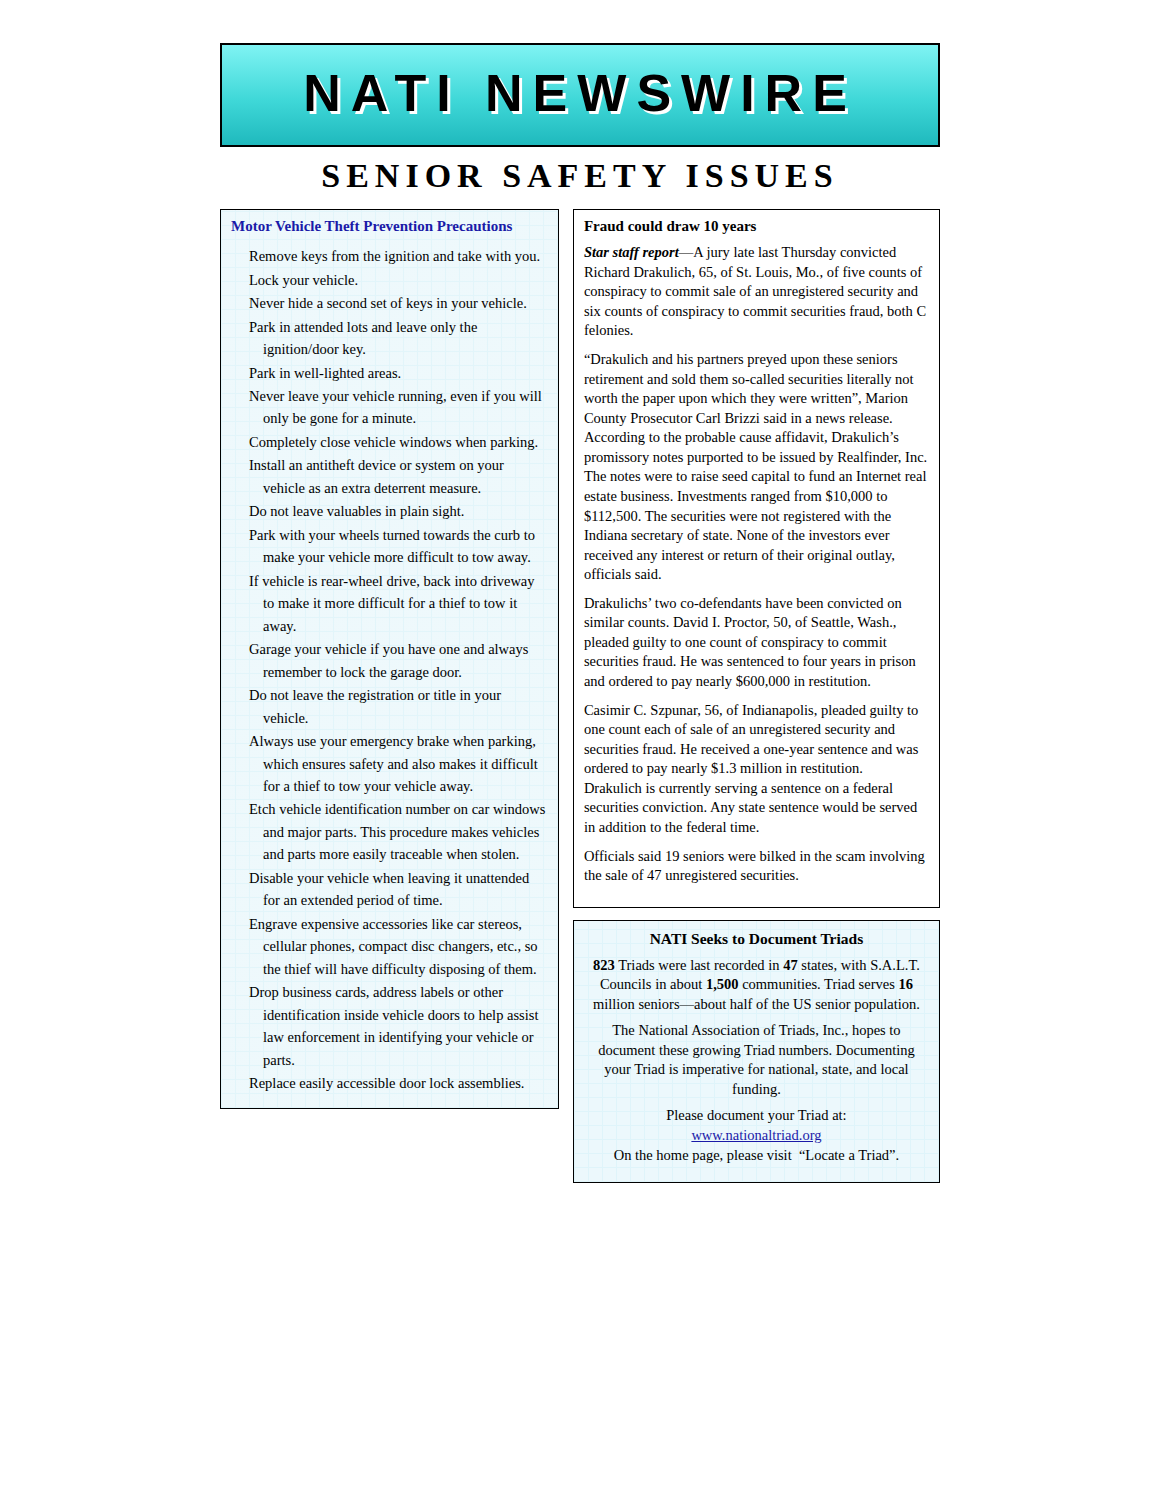NATI NEWSWIRE
SENIOR SAFETY ISSUES
Motor Vehicle Theft Prevention Precautions
Remove keys from the ignition and take with you.
Lock your vehicle.
Never hide a second set of keys in your vehicle.
Park in attended lots and leave only the ignition/door key.
Park in well-lighted areas.
Never leave your vehicle running, even if you will only be gone for a minute.
Completely close vehicle windows when parking.
Install an antitheft device or system on your vehicle as an extra deterrent measure.
Do not leave valuables in plain sight.
Park with your wheels turned towards the curb to make your vehicle more difficult to tow away.
If vehicle is rear-wheel drive, back into driveway to make it more difficult for a thief to tow it away.
Garage your vehicle if you have one and always remember to lock the garage door.
Do not leave the registration or title in your vehicle.
Always use your emergency brake when parking, which ensures safety and also makes it difficult for a thief to tow your vehicle away.
Etch vehicle identification number on car windows and major parts. This procedure makes vehicles and parts more easily traceable when stolen.
Disable your vehicle when leaving it unattended for an extended period of time.
Engrave expensive accessories like car stereos, cellular phones, compact disc changers, etc., so the thief will have difficulty disposing of them.
Drop business cards, address labels or other identification inside vehicle doors to help assist law enforcement in identifying your vehicle or parts.
Replace easily accessible door lock assemblies.
Fraud could draw 10 years
Star staff report—A jury late last Thursday convicted Richard Drakulich, 65, of St. Louis, Mo., of five counts of conspiracy to commit sale of an unregistered security and six counts of conspiracy to commit securities fraud, both C felonies.
“Drakulich and his partners preyed upon these seniors retirement and sold them so-called securities literally not worth the paper upon which they were written”, Marion County Prosecutor Carl Brizzi said in a news release. According to the probable cause affidavit, Drakulich’s promissory notes purported to be issued by Realfinder, Inc. The notes were to raise seed capital to fund an Internet real estate business. Investments ranged from $10,000 to $112,500. The securities were not registered with the Indiana secretary of state. None of the investors ever received any interest or return of their original outlay, officials said.
Drakulichs’ two co-defendants have been convicted on similar counts. David I. Proctor, 50, of Seattle, Wash., pleaded guilty to one count of conspiracy to commit securities fraud. He was sentenced to four years in prison and ordered to pay nearly $600,000 in restitution.
Casimir C. Szpunar, 56, of Indianapolis, pleaded guilty to one count each of sale of an unregistered security and securities fraud. He received a one-year sentence and was ordered to pay nearly $1.3 million in restitution.
Drakulich is currently serving a sentence on a federal securities conviction. Any state sentence would be served in addition to the federal time.
Officials said 19 seniors were bilked in the scam involving the sale of 47 unregistered securities.
NATI Seeks to Document Triads
823 Triads were last recorded in 47 states, with S.A.L.T. Councils in about 1,500 communities. Triad serves 16 million seniors—about half of the US senior population.
The National Association of Triads, Inc., hopes to document these growing Triad numbers. Documenting your Triad is imperative for national, state, and local funding.
Please document your Triad at:
www.nationaltriad.org
On the home page, please visit “Locate a Triad”.